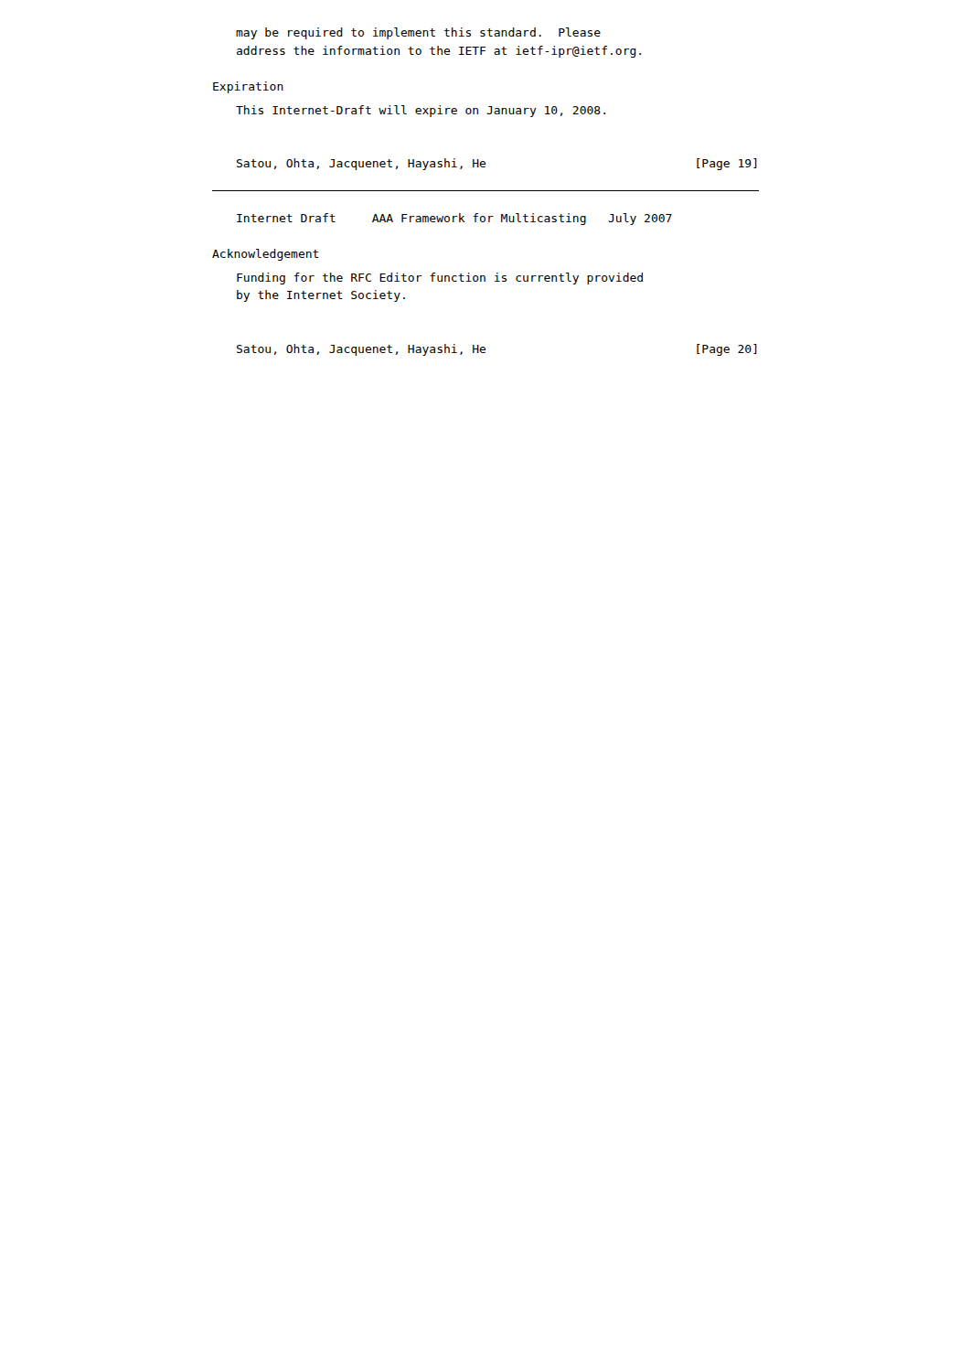may be required to implement this standard.  Please
address the information to the IETF at ietf-ipr@ietf.org.
Expiration
This Internet-Draft will expire on January 10, 2008.
Satou, Ohta, Jacquenet, Hayashi, He [Page 19]
Internet Draft AAA Framework for Multicasting July 2007
Acknowledgement
Funding for the RFC Editor function is currently provided
by the Internet Society.
Satou, Ohta, Jacquenet, Hayashi, He [Page 20]